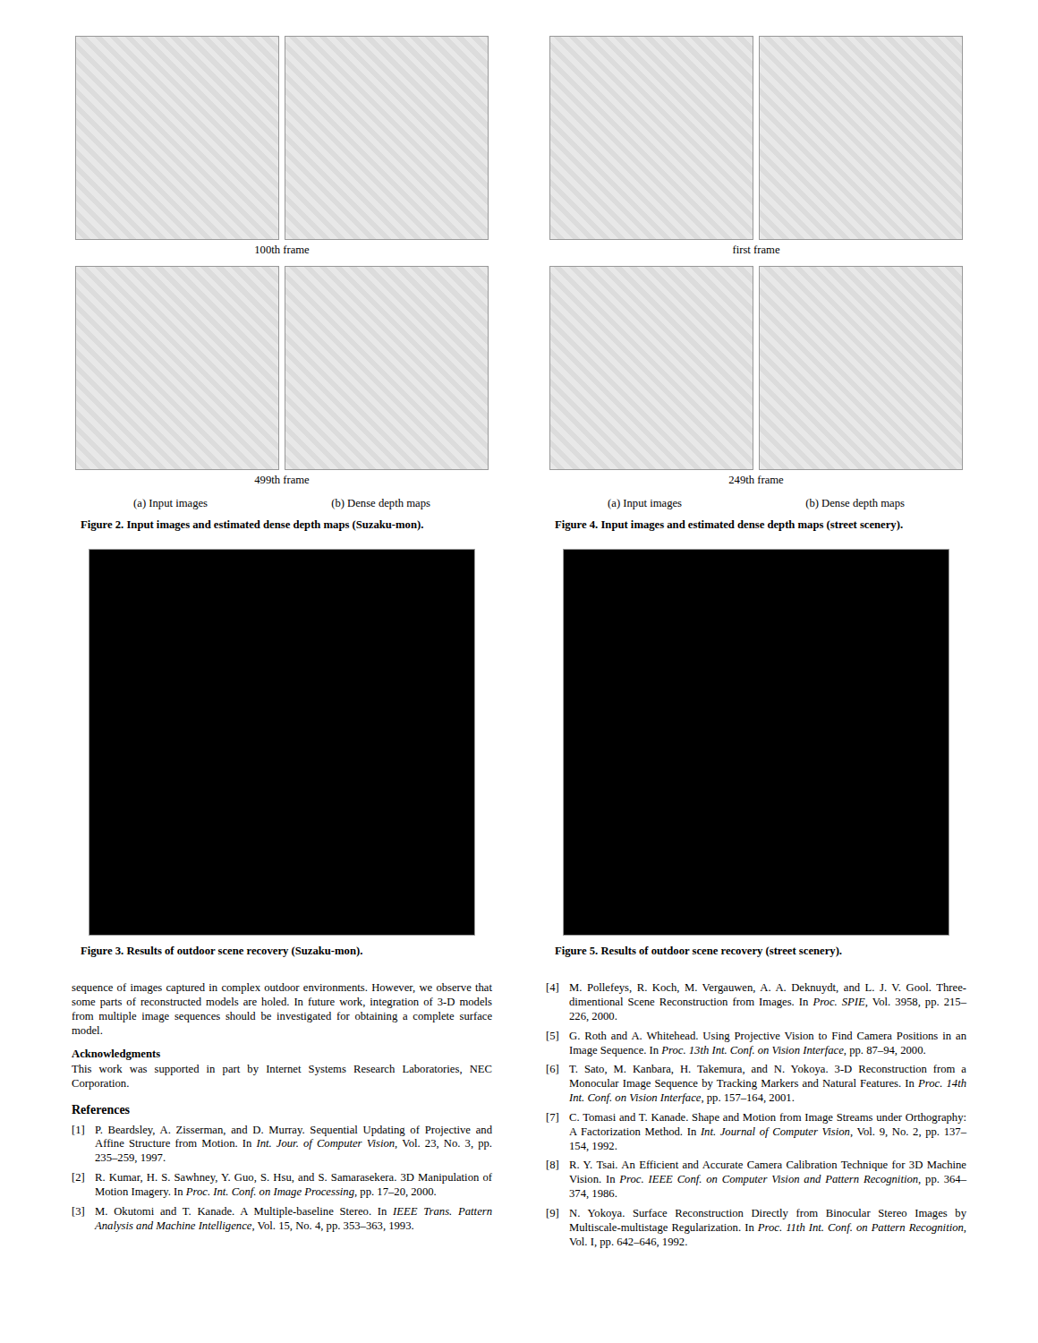100th frame
499th frame
(a) Input images (b) Dense depth maps
Figure 2. Input images and estimated dense depth maps (Suzaku-mon).
Figure 3. Results of outdoor scene recovery (Suzaku-mon).
first frame
249th frame
(a) Input images (b) Dense depth maps
Figure 4. Input images and estimated dense depth maps (street scenery).
Figure 5. Results of outdoor scene recovery (street scenery).
sequence of images captured in complex outdoor environments. However, we observe that some parts of reconstructed models are holed. In future work, integration of 3-D models from multiple image sequences should be investigated for obtaining a complete surface model.
Acknowledgments
This work was supported in part by Internet Systems Research Laboratories, NEC Corporation.
References
[1] P. Beardsley, A. Zisserman, and D. Murray. Sequential Updating of Projective and Affine Structure from Motion. In Int. Jour. of Computer Vision, Vol. 23, No. 3, pp. 235–259, 1997.
[2] R. Kumar, H. S. Sawhney, Y. Guo, S. Hsu, and S. Samarasekera. 3D Manipulation of Motion Imagery. In Proc. Int. Conf. on Image Processing, pp. 17–20, 2000.
[3] M. Okutomi and T. Kanade. A Multiple-baseline Stereo. In IEEE Trans. Pattern Analysis and Machine Intelligence, Vol. 15, No. 4, pp. 353–363, 1993.
[4] M. Pollefeys, R. Koch, M. Vergauwen, A. A. Deknuydt, and L. J. V. Gool. Three-dimentional Scene Reconstruction from Images. In Proc. SPIE, Vol. 3958, pp. 215–226, 2000.
[5] G. Roth and A. Whitehead. Using Projective Vision to Find Camera Positions in an Image Sequence. In Proc. 13th Int. Conf. on Vision Interface, pp. 87–94, 2000.
[6] T. Sato, M. Kanbara, H. Takemura, and N. Yokoya. 3-D Reconstruction from a Monocular Image Sequence by Tracking Markers and Natural Features. In Proc. 14th Int. Conf. on Vision Interface, pp. 157–164, 2001.
[7] C. Tomasi and T. Kanade. Shape and Motion from Image Streams under Orthography: A Factorization Method. In Int. Journal of Computer Vision, Vol. 9, No. 2, pp. 137–154, 1992.
[8] R. Y. Tsai. An Efficient and Accurate Camera Calibration Technique for 3D Machine Vision. In Proc. IEEE Conf. on Computer Vision and Pattern Recognition, pp. 364–374, 1986.
[9] N. Yokoya. Surface Reconstruction Directly from Binocular Stereo Images by Multiscale-multistage Regularization. In Proc. 11th Int. Conf. on Pattern Recognition, Vol. I, pp. 642–646, 1992.